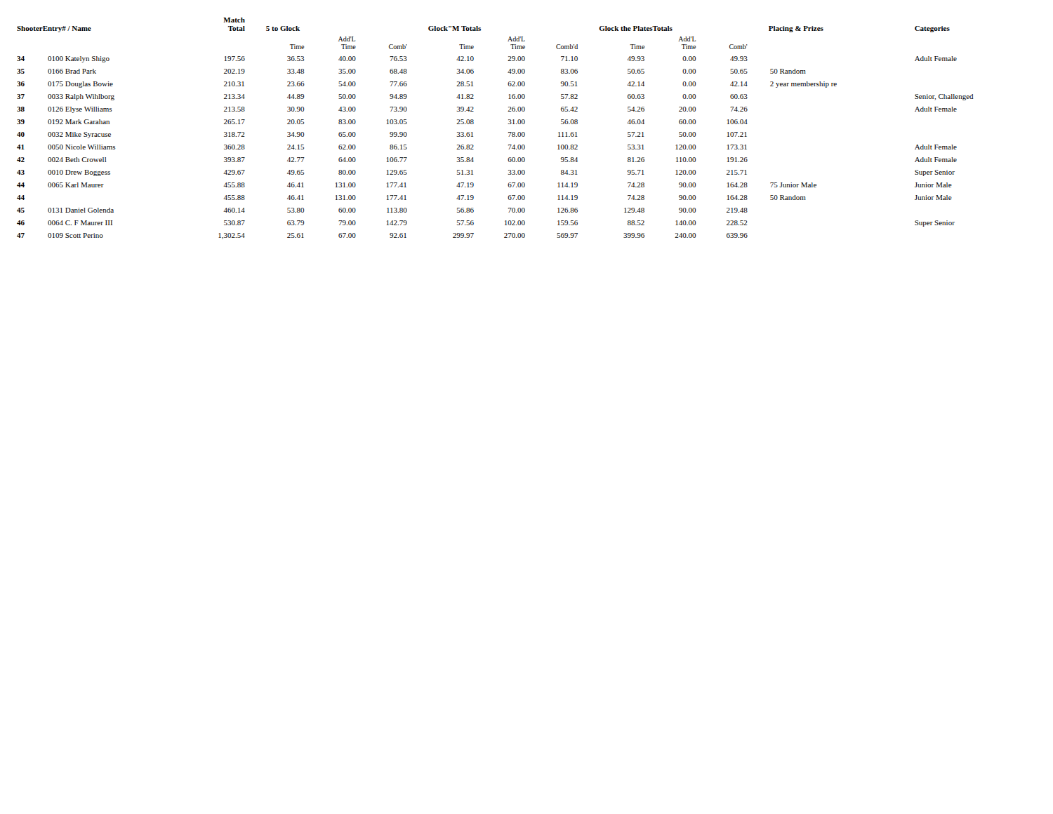| ShooterEntry# / Name | Match Total | | 5 to Glock | | Glock"M Totals | | Glock the PlatesTotals | | Placing & Prizes | Categories |
| --- | --- | --- | --- | --- | --- | --- | --- | --- | --- | --- |
| | | | | Time | Add'L Time | Comb' | | Time | Add'L Time | Comb'd | | Time | Add'L Time | Comb' | | | |
| 34 | 0100 Katelyn Shigo | 197.56 | | 36.53 | 40.00 | 76.53 | | 42.10 | 29.00 | 71.10 | | 49.93 | 0.00 | 49.93 | | | Adult Female |
| 35 | 0166 Brad Park | 202.19 | | 33.48 | 35.00 | 68.48 | | 34.06 | 49.00 | 83.06 | | 50.65 | 0.00 | 50.65 | | 50 Random | |
| 36 | 0175 Douglas Bowie | 210.31 | | 23.66 | 54.00 | 77.66 | | 28.51 | 62.00 | 90.51 | | 42.14 | 0.00 | 42.14 | | 2 year membership re | |
| 37 | 0033 Ralph Wihlborg | 213.34 | | 44.89 | 50.00 | 94.89 | | 41.82 | 16.00 | 57.82 | | 60.63 | 0.00 | 60.63 | | | Senior, Challenged |
| 38 | 0126 Elyse Williams | 213.58 | | 30.90 | 43.00 | 73.90 | | 39.42 | 26.00 | 65.42 | | 54.26 | 20.00 | 74.26 | | | Adult Female |
| 39 | 0192 Mark Garahan | 265.17 | | 20.05 | 83.00 | 103.05 | | 25.08 | 31.00 | 56.08 | | 46.04 | 60.00 | 106.04 | | | |
| 40 | 0032 Mike Syracuse | 318.72 | | 34.90 | 65.00 | 99.90 | | 33.61 | 78.00 | 111.61 | | 57.21 | 50.00 | 107.21 | | | |
| 41 | 0050 Nicole Williams | 360.28 | | 24.15 | 62.00 | 86.15 | | 26.82 | 74.00 | 100.82 | | 53.31 | 120.00 | 173.31 | | | Adult Female |
| 42 | 0024 Beth Crowell | 393.87 | | 42.77 | 64.00 | 106.77 | | 35.84 | 60.00 | 95.84 | | 81.26 | 110.00 | 191.26 | | | Adult Female |
| 43 | 0010 Drew Boggess | 429.67 | | 49.65 | 80.00 | 129.65 | | 51.31 | 33.00 | 84.31 | | 95.71 | 120.00 | 215.71 | | | Super Senior |
| 44 | 0065 Karl Maurer | 455.88 | | 46.41 | 131.00 | 177.41 | | 47.19 | 67.00 | 114.19 | | 74.28 | 90.00 | 164.28 | | 75 Junior Male | Junior Male |
| 44 | | 455.88 | | 46.41 | 131.00 | 177.41 | | 47.19 | 67.00 | 114.19 | | 74.28 | 90.00 | 164.28 | | 50 Random | Junior Male |
| 45 | 0131 Daniel Golenda | 460.14 | | 53.80 | 60.00 | 113.80 | | 56.86 | 70.00 | 126.86 | | 129.48 | 90.00 | 219.48 | | | |
| 46 | 0064 C. F Maurer III | 530.87 | | 63.79 | 79.00 | 142.79 | | 57.56 | 102.00 | 159.56 | | 88.52 | 140.00 | 228.52 | | | Super Senior |
| 47 | 0109 Scott Perino | 1,302.54 | | 25.61 | 67.00 | 92.61 | | 299.97 | 270.00 | 569.97 | | 399.96 | 240.00 | 639.96 | | | |